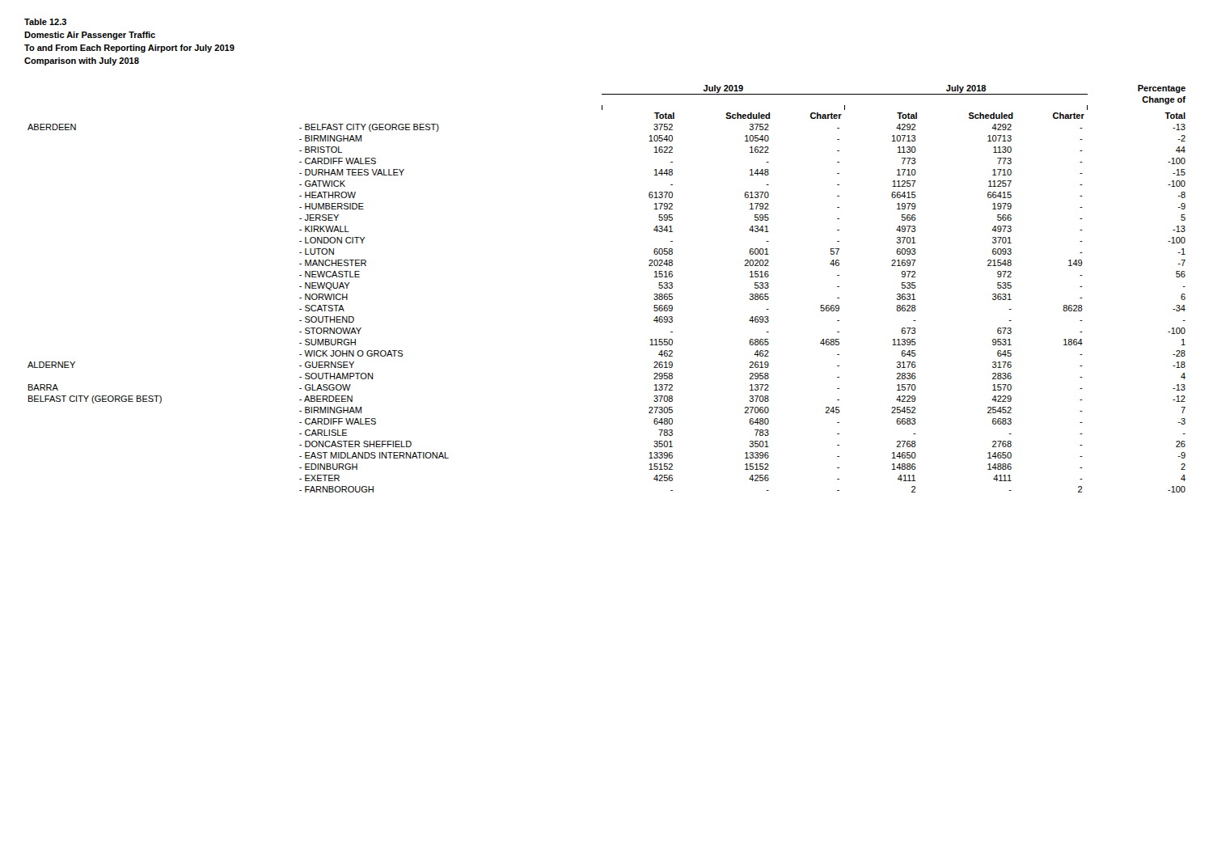Table 12.3
Domestic Air Passenger Traffic
To and From Each Reporting Airport for July 2019
Comparison with July 2018
| | | July 2019 | July 2018 | Percentage |
| --- | --- | --- | --- | --- |
| | | | | Change of |
| | | Total | Scheduled | Charter | Total | Scheduled | Charter | Total |
| ABERDEEN | - BELFAST CITY (GEORGE BEST) | 3752 | 3752 | - | 4292 | 4292 | - | -13 |
| | - BIRMINGHAM | 10540 | 10540 | - | 10713 | 10713 | - | -2 |
| | - BRISTOL | 1622 | 1622 | - | 1130 | 1130 | - | 44 |
| | - CARDIFF WALES | - | - | - | 773 | 773 | - | -100 |
| | - DURHAM TEES VALLEY | 1448 | 1448 | - | 1710 | 1710 | - | -15 |
| | - GATWICK | - | - | - | 11257 | 11257 | - | -100 |
| | - HEATHROW | 61370 | 61370 | - | 66415 | 66415 | - | -8 |
| | - HUMBERSIDE | 1792 | 1792 | - | 1979 | 1979 | - | -9 |
| | - JERSEY | 595 | 595 | - | 566 | 566 | - | 5 |
| | - KIRKWALL | 4341 | 4341 | - | 4973 | 4973 | - | -13 |
| | - LONDON CITY | - | - | - | 3701 | 3701 | - | -100 |
| | - LUTON | 6058 | 6001 | 57 | 6093 | 6093 | - | -1 |
| | - MANCHESTER | 20248 | 20202 | 46 | 21697 | 21548 | 149 | -7 |
| | - NEWCASTLE | 1516 | 1516 | - | 972 | 972 | - | 56 |
| | - NEWQUAY | 533 | 533 | - | 535 | 535 | - | - |
| | - NORWICH | 3865 | 3865 | - | 3631 | 3631 | - | 6 |
| | - SCATSTA | 5669 | - | 5669 | 8628 | - | 8628 | -34 |
| | - SOUTHEND | 4693 | 4693 | - | - | - | - | - |
| | - STORNOWAY | - | - | - | 673 | 673 | - | -100 |
| | - SUMBURGH | 11550 | 6865 | 4685 | 11395 | 9531 | 1864 | 1 |
| | - WICK JOHN O GROATS | 462 | 462 | - | 645 | 645 | - | -28 |
| ALDERNEY | - GUERNSEY | 2619 | 2619 | - | 3176 | 3176 | - | -18 |
| | - SOUTHAMPTON | 2958 | 2958 | - | 2836 | 2836 | - | 4 |
| BARRA | - GLASGOW | 1372 | 1372 | - | 1570 | 1570 | - | -13 |
| BELFAST CITY (GEORGE BEST) | - ABERDEEN | 3708 | 3708 | - | 4229 | 4229 | - | -12 |
| | - BIRMINGHAM | 27305 | 27060 | 245 | 25452 | 25452 | - | 7 |
| | - CARDIFF WALES | 6480 | 6480 | - | 6683 | 6683 | - | -3 |
| | - CARLISLE | 783 | 783 | - | - | - | - | - |
| | - DONCASTER SHEFFIELD | 3501 | 3501 | - | 2768 | 2768 | - | 26 |
| | - EAST MIDLANDS INTERNATIONAL | 13396 | 13396 | - | 14650 | 14650 | - | -9 |
| | - EDINBURGH | 15152 | 15152 | - | 14886 | 14886 | - | 2 |
| | - EXETER | 4256 | 4256 | - | 4111 | 4111 | - | 4 |
| | - FARNBOROUGH | - | - | - | 2 | - | 2 | -100 |